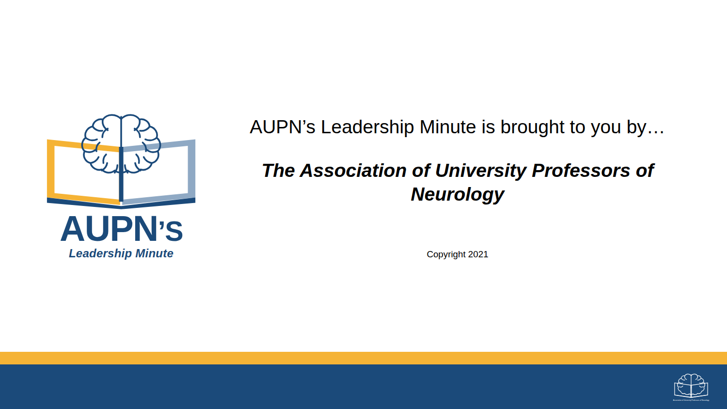AUPN’S
Leadership Minute
AUPN’s Leadership Minute is brought to you by…
The Association of University Professors of Neurology
Copyright 2021
Association of University Professors of Neurology